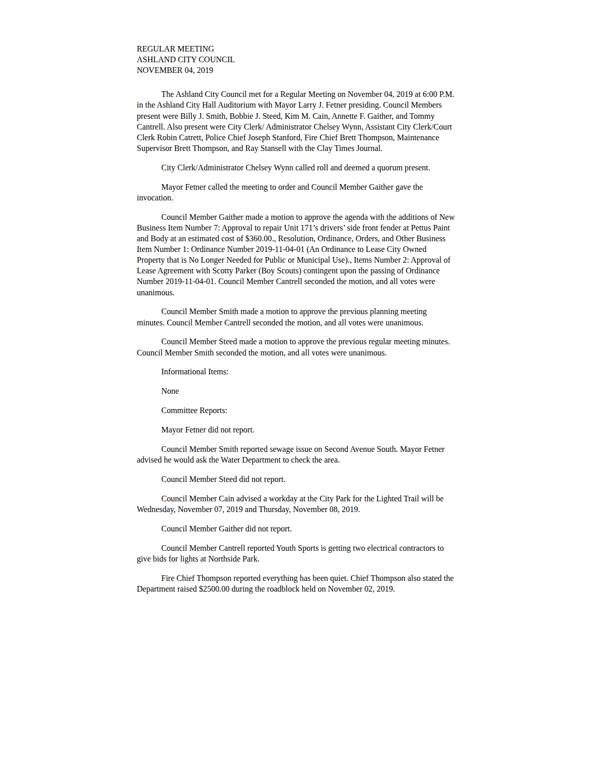REGULAR MEETING
ASHLAND CITY COUNCIL
NOVEMBER 04, 2019
The Ashland City Council met for a Regular Meeting on November 04, 2019 at 6:00 P.M. in the Ashland City Hall Auditorium with Mayor Larry J. Fetner presiding. Council Members present were Billy J. Smith, Bobbie J. Steed, Kim M. Cain, Annette F. Gaither, and Tommy Cantrell. Also present were City Clerk/ Administrator Chelsey Wynn, Assistant City Clerk/Court Clerk Robin Catrett, Police Chief Joseph Stanford, Fire Chief Brett Thompson, Maintenance Supervisor Brett Thompson, and Ray Stansell with the Clay Times Journal.
City Clerk/Administrator Chelsey Wynn called roll and deemed a quorum present.
Mayor Fetner called the meeting to order and Council Member Gaither gave the invocation.
Council Member Gaither made a motion to approve the agenda with the additions of New Business Item Number 7: Approval to repair Unit 171’s drivers’ side front fender at Pettus Paint and Body at an estimated cost of $360.00., Resolution, Ordinance, Orders, and Other Business Item Number 1: Ordinance Number 2019-11-04-01 (An Ordinance to Lease City Owned Property that is No Longer Needed for Public or Municipal Use)., Items Number 2: Approval of Lease Agreement with Scotty Parker (Boy Scouts) contingent upon the passing of Ordinance Number 2019-11-04-01. Council Member Cantrell seconded the motion, and all votes were unanimous.
Council Member Smith made a motion to approve the previous planning meeting minutes. Council Member Cantrell seconded the motion, and all votes were unanimous.
Council Member Steed made a motion to approve the previous regular meeting minutes. Council Member Smith seconded the motion, and all votes were unanimous.
Informational Items:
None
Committee Reports:
Mayor Fetner did not report.
Council Member Smith reported sewage issue on Second Avenue South. Mayor Fetner advised he would ask the Water Department to check the area.
Council Member Steed did not report.
Council Member Cain advised a workday at the City Park for the Lighted Trail will be Wednesday, November 07, 2019 and Thursday, November 08, 2019.
Council Member Gaither did not report.
Council Member Cantrell reported Youth Sports is getting two electrical contractors to give bids for lights at Northside Park.
Fire Chief Thompson reported everything has been quiet. Chief Thompson also stated the Department raised $2500.00 during the roadblock held on November 02, 2019.